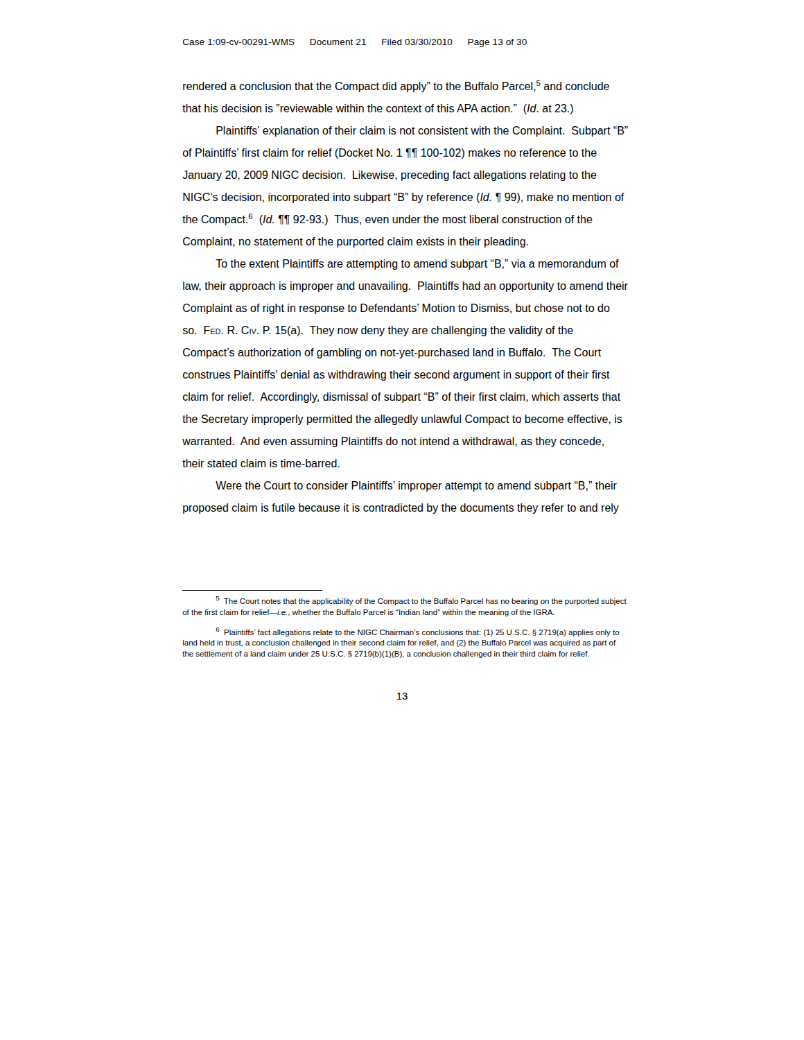Case 1:09-cv-00291-WMS Document 21 Filed 03/30/2010 Page 13 of 30
rendered a conclusion that the Compact did apply” to the Buffalo Parcel,5 and conclude that his decision is ”reviewable within the context of this APA action.” (Id. at 23.)
Plaintiffs’ explanation of their claim is not consistent with the Complaint. Subpart “B” of Plaintiffs’ first claim for relief (Docket No. 1 ¶¶ 100-102) makes no reference to the January 20, 2009 NIGC decision. Likewise, preceding fact allegations relating to the NIGC’s decision, incorporated into subpart “B” by reference (Id. ¶ 99), make no mention of the Compact.6 (Id. ¶¶ 92-93.) Thus, even under the most liberal construction of the Complaint, no statement of the purported claim exists in their pleading.
To the extent Plaintiffs are attempting to amend subpart “B,” via a memorandum of law, their approach is improper and unavailing. Plaintiffs had an opportunity to amend their Complaint as of right in response to Defendants’ Motion to Dismiss, but chose not to do so. Fed. R. Civ. P. 15(a). They now deny they are challenging the validity of the Compact’s authorization of gambling on not-yet-purchased land in Buffalo. The Court construes Plaintiffs’ denial as withdrawing their second argument in support of their first claim for relief. Accordingly, dismissal of subpart “B” of their first claim, which asserts that the Secretary improperly permitted the allegedly unlawful Compact to become effective, is warranted. And even assuming Plaintiffs do not intend a withdrawal, as they concede, their stated claim is time-barred.
Were the Court to consider Plaintiffs’ improper attempt to amend subpart “B,” their proposed claim is futile because it is contradicted by the documents they refer to and rely
5 The Court notes that the applicability of the Compact to the Buffalo Parcel has no bearing on the purported subject of the first claim for relief—i.e., whether the Buffalo Parcel is “Indian land” within the meaning of the IGRA.
6 Plaintiffs’ fact allegations relate to the NIGC Chairman’s conclusions that: (1) 25 U.S.C. § 2719(a) applies only to land held in trust, a conclusion challenged in their second claim for relief, and (2) the Buffalo Parcel was acquired as part of the settlement of a land claim under 25 U.S.C. § 2719(b)(1)(B), a conclusion challenged in their third claim for relief.
13